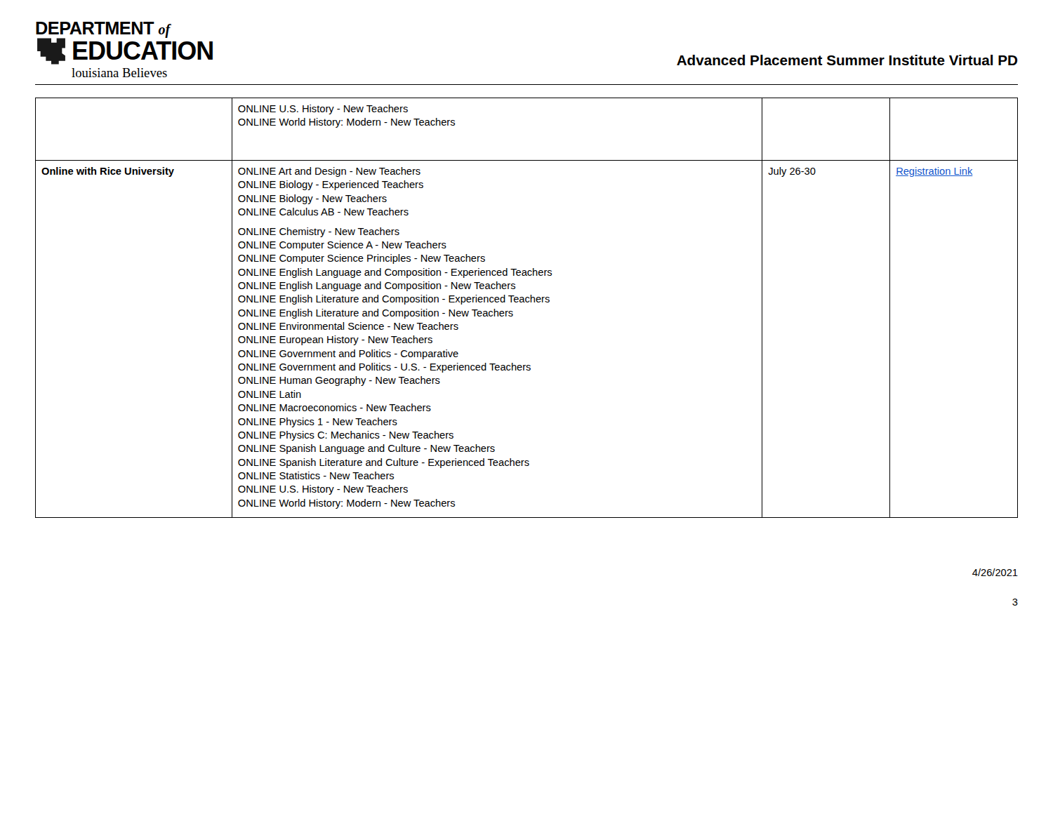DEPARTMENT of
EDUCATION
louisiana Believes
Advanced Placement Summer Institute Virtual PD
| | ONLINE U.S. History - New Teachers ONLINE World History: Modern - New Teachers | | |
| Online with Rice University | ONLINE Art and Design - New Teachers ONLINE Biology - Experienced Teachers ONLINE Biology - New Teachers ONLINE Calculus AB - New Teachers ONLINE Chemistry - New Teachers ONLINE Computer Science A - New Teachers ONLINE Computer Science Principles - New Teachers ONLINE English Language and Composition - Experienced Teachers ONLINE English Language and Composition - New Teachers ONLINE English Literature and Composition - Experienced Teachers ONLINE English Literature and Composition - New Teachers ONLINE Environmental Science - New Teachers ONLINE European History - New Teachers ONLINE Government and Politics - Comparative ONLINE Government and Politics - U.S. - Experienced Teachers ONLINE Human Geography - New Teachers ONLINE Latin ONLINE Macroeconomics - New Teachers ONLINE Physics 1 - New Teachers ONLINE Physics C: Mechanics - New Teachers ONLINE Spanish Language and Culture - New Teachers ONLINE Spanish Literature and Culture - Experienced Teachers ONLINE Statistics - New Teachers ONLINE U.S. History - New Teachers ONLINE World History: Modern - New Teachers | July 26-30 | Registration Link |
4/26/2021
3